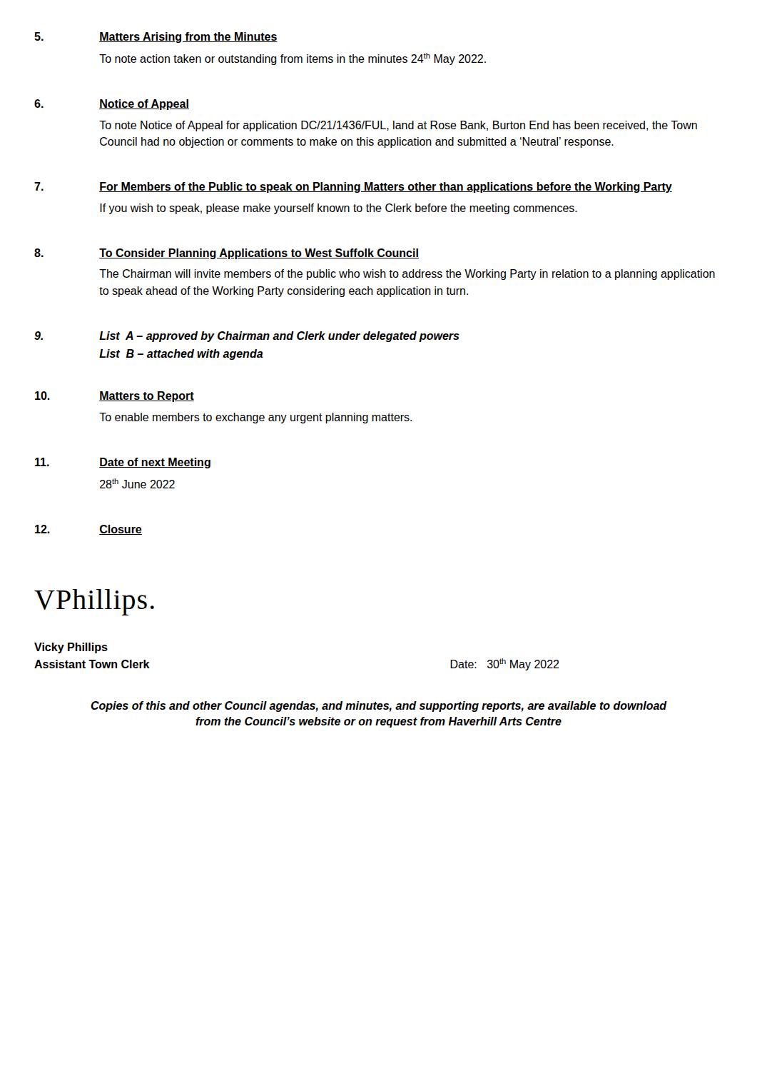5.
Matters Arising from the Minutes
To note action taken or outstanding from items in the minutes 24th May 2022.
6.
Notice of Appeal
To note Notice of Appeal for application DC/21/1436/FUL, land at Rose Bank, Burton End has been received, the Town Council had no objection or comments to make on this application and submitted a ‘Neutral’ response.
7.
For Members of the Public to speak on Planning Matters other than applications before the Working Party
If you wish to speak, please make yourself known to the Clerk before the meeting commences.
8.
To Consider Planning Applications to West Suffolk Council
The Chairman will invite members of the public who wish to address the Working Party in relation to a planning application to speak ahead of the Working Party considering each application in turn.
9.
List A – approved by Chairman and Clerk under delegated powers
List B – attached with agenda
10.
Matters to Report
To enable members to exchange any urgent planning matters.
11.
Date of next Meeting
28th June 2022
12.
Closure
VPhillips.
Vicky Phillips
Assistant Town Clerk Date: 30th May 2022
Copies of this and other Council agendas, and minutes, and supporting reports, are available to download from the Council’s website or on request from Haverhill Arts Centre